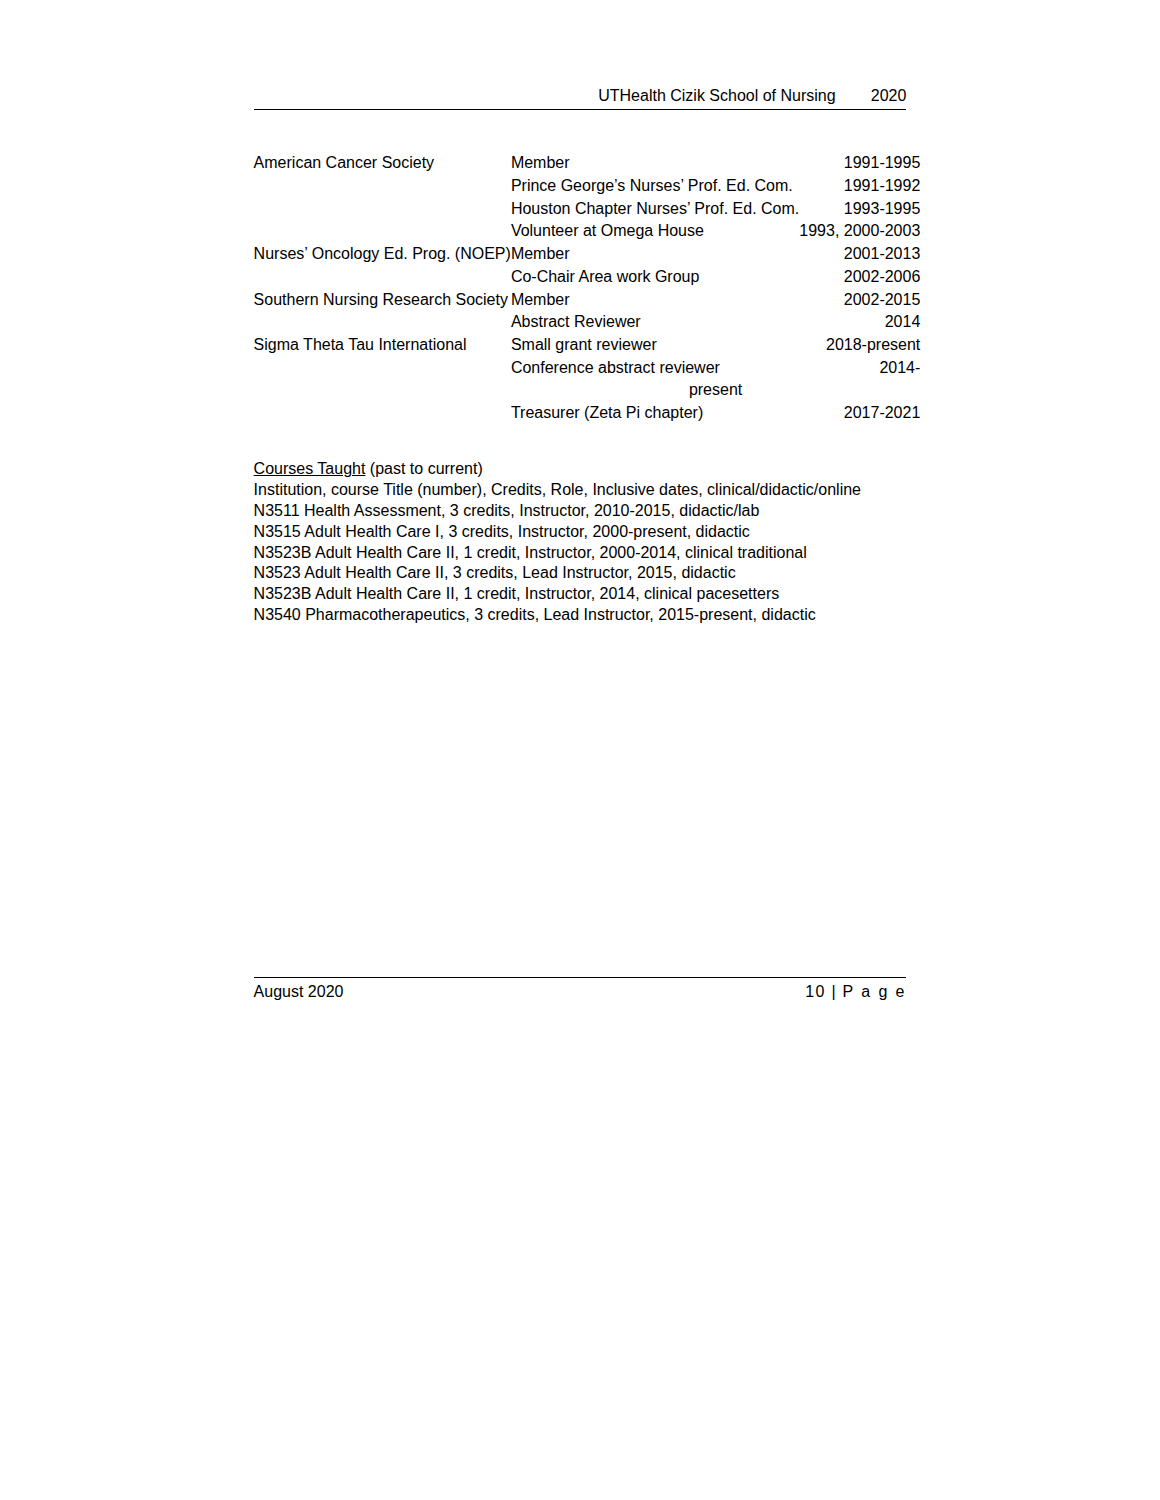UTHealth Cizik School of Nursing 2020
| American Cancer Society | Member | 1991-1995 |
| | Prince George’s Nurses’ Prof. Ed. Com. | 1991-1992 |
| | Houston Chapter Nurses’ Prof. Ed. Com. | 1993-1995 |
| | Volunteer at Omega House | 1993, 2000-2003 |
| Nurses’ Oncology Ed. Prog. (NOEP) | Member | 2001-2013 |
| | Co-Chair Area work Group | 2002-2006 |
| Southern Nursing Research Society | Member | 2002-2015 |
| | Abstract Reviewer | 2014 |
| Sigma Theta Tau International | Small grant reviewer | 2018-present |
| | Conference abstract reviewer | 2014- |
| | present |
| | Treasurer (Zeta Pi chapter) | 2017-2021 |
Courses Taught (past to current)
Institution, course Title (number), Credits, Role, Inclusive dates, clinical/didactic/online
N3511 Health Assessment, 3 credits, Instructor, 2010-2015, didactic/lab
N3515 Adult Health Care I, 3 credits, Instructor, 2000-present, didactic
N3523B Adult Health Care II, 1 credit, Instructor, 2000-2014, clinical traditional
N3523 Adult Health Care II, 3 credits, Lead Instructor, 2015, didactic
N3523B Adult Health Care II, 1 credit, Instructor, 2014, clinical pacesetters
N3540 Pharmacotherapeutics, 3 credits, Lead Instructor, 2015-present, didactic
August 2020 10 | P a g e